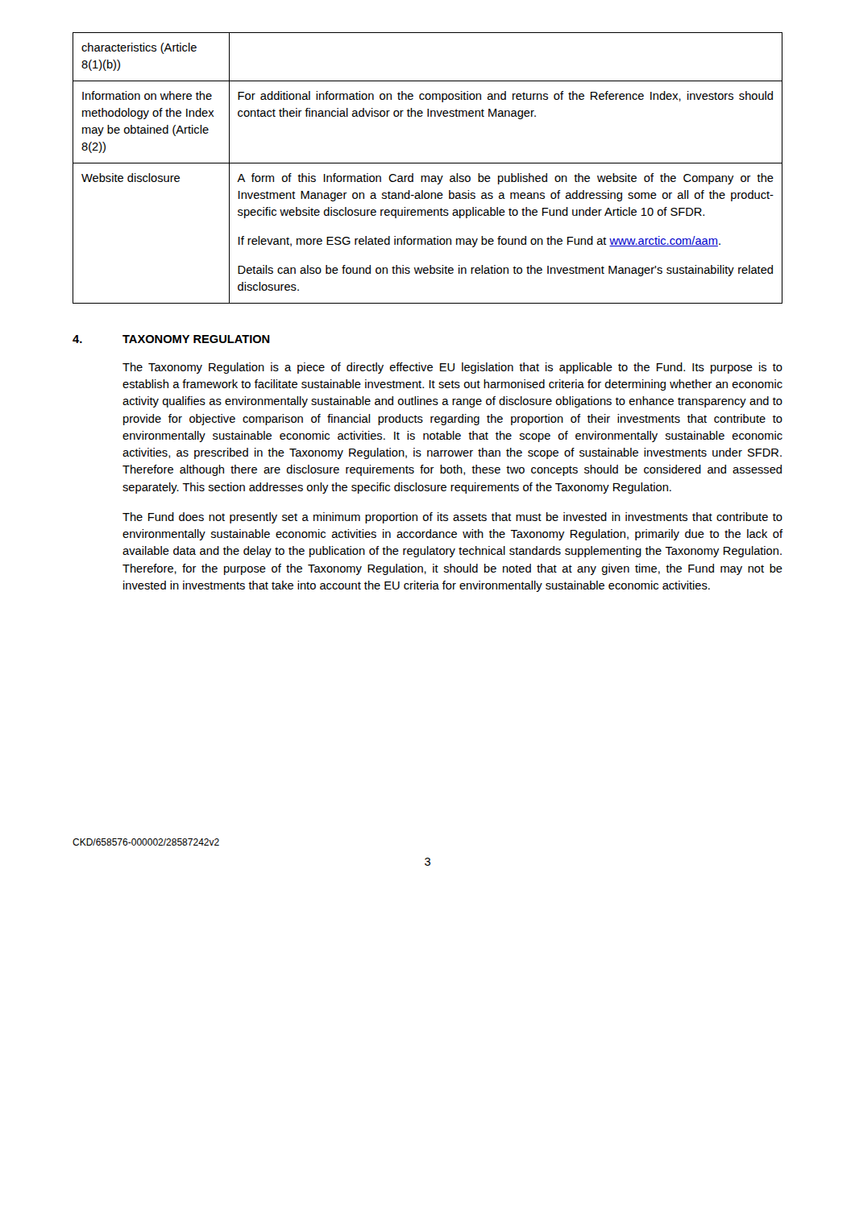| characteristics (Article 8(1)(b)) | |
| Information on where the methodology of the Index may be obtained (Article 8(2)) | For additional information on the composition and returns of the Reference Index, investors should contact their financial advisor or the Investment Manager. |
| Website disclosure | A form of this Information Card may also be published on the website of the Company or the Investment Manager on a stand-alone basis as a means of addressing some or all of the product-specific website disclosure requirements applicable to the Fund under Article 10 of SFDR. If relevant, more ESG related information may be found on the Fund at www.arctic.com/aam . Details can also be found on this website in relation to the Investment Manager's sustainability related disclosures. |
4. TAXONOMY REGULATION
The Taxonomy Regulation is a piece of directly effective EU legislation that is applicable to the Fund. Its purpose is to establish a framework to facilitate sustainable investment. It sets out harmonised criteria for determining whether an economic activity qualifies as environmentally sustainable and outlines a range of disclosure obligations to enhance transparency and to provide for objective comparison of financial products regarding the proportion of their investments that contribute to environmentally sustainable economic activities. It is notable that the scope of environmentally sustainable economic activities, as prescribed in the Taxonomy Regulation, is narrower than the scope of sustainable investments under SFDR. Therefore although there are disclosure requirements for both, these two concepts should be considered and assessed separately. This section addresses only the specific disclosure requirements of the Taxonomy Regulation.
The Fund does not presently set a minimum proportion of its assets that must be invested in investments that contribute to environmentally sustainable economic activities in accordance with the Taxonomy Regulation, primarily due to the lack of available data and the delay to the publication of the regulatory technical standards supplementing the Taxonomy Regulation. Therefore, for the purpose of the Taxonomy Regulation, it should be noted that at any given time, the Fund may not be invested in investments that take into account the EU criteria for environmentally sustainable economic activities.
CKD/658576-000002/28587242v2
3